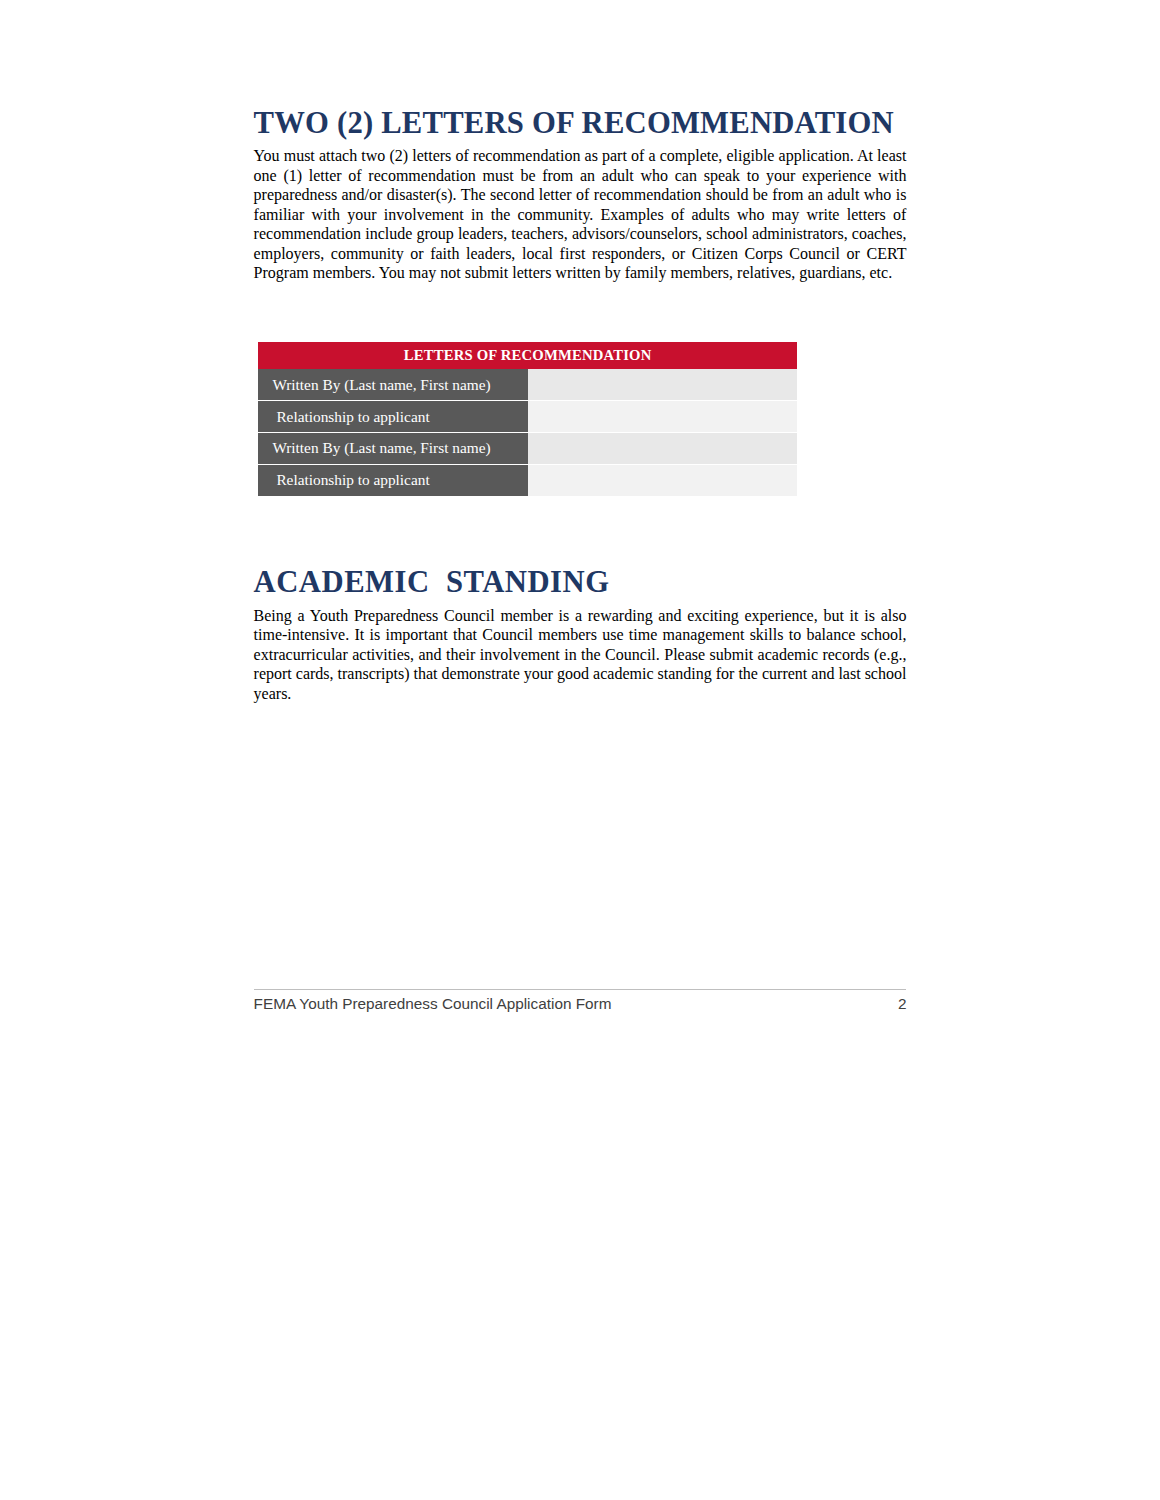TWO (2) LETTERS OF RECOMMENDATION
You must attach two (2) letters of recommendation as part of a complete, eligible application. At least one (1) letter of recommendation must be from an adult who can speak to your experience with preparedness and/or disaster(s). The second letter of recommendation should be from an adult who is familiar with your involvement in the community. Examples of adults who may write letters of recommendation include group leaders, teachers, advisors/counselors, school administrators, coaches, employers, community or faith leaders, local first responders, or Citizen Corps Council or CERT Program members. You may not submit letters written by family members, relatives, guardians, etc.
| LETTERS OF RECOMMENDATION |
| --- |
| Written By (Last name, First name) | |
| Relationship to applicant | |
| Written By (Last name, First name) | |
| Relationship to applicant | |
ACADEMIC STANDING
Being a Youth Preparedness Council member is a rewarding and exciting experience, but it is also time-intensive. It is important that Council members use time management skills to balance school, extracurricular activities, and their involvement in the Council. Please submit academic records (e.g., report cards, transcripts) that demonstrate your good academic standing for the current and last school years.
FEMA Youth Preparedness Council Application Form 2